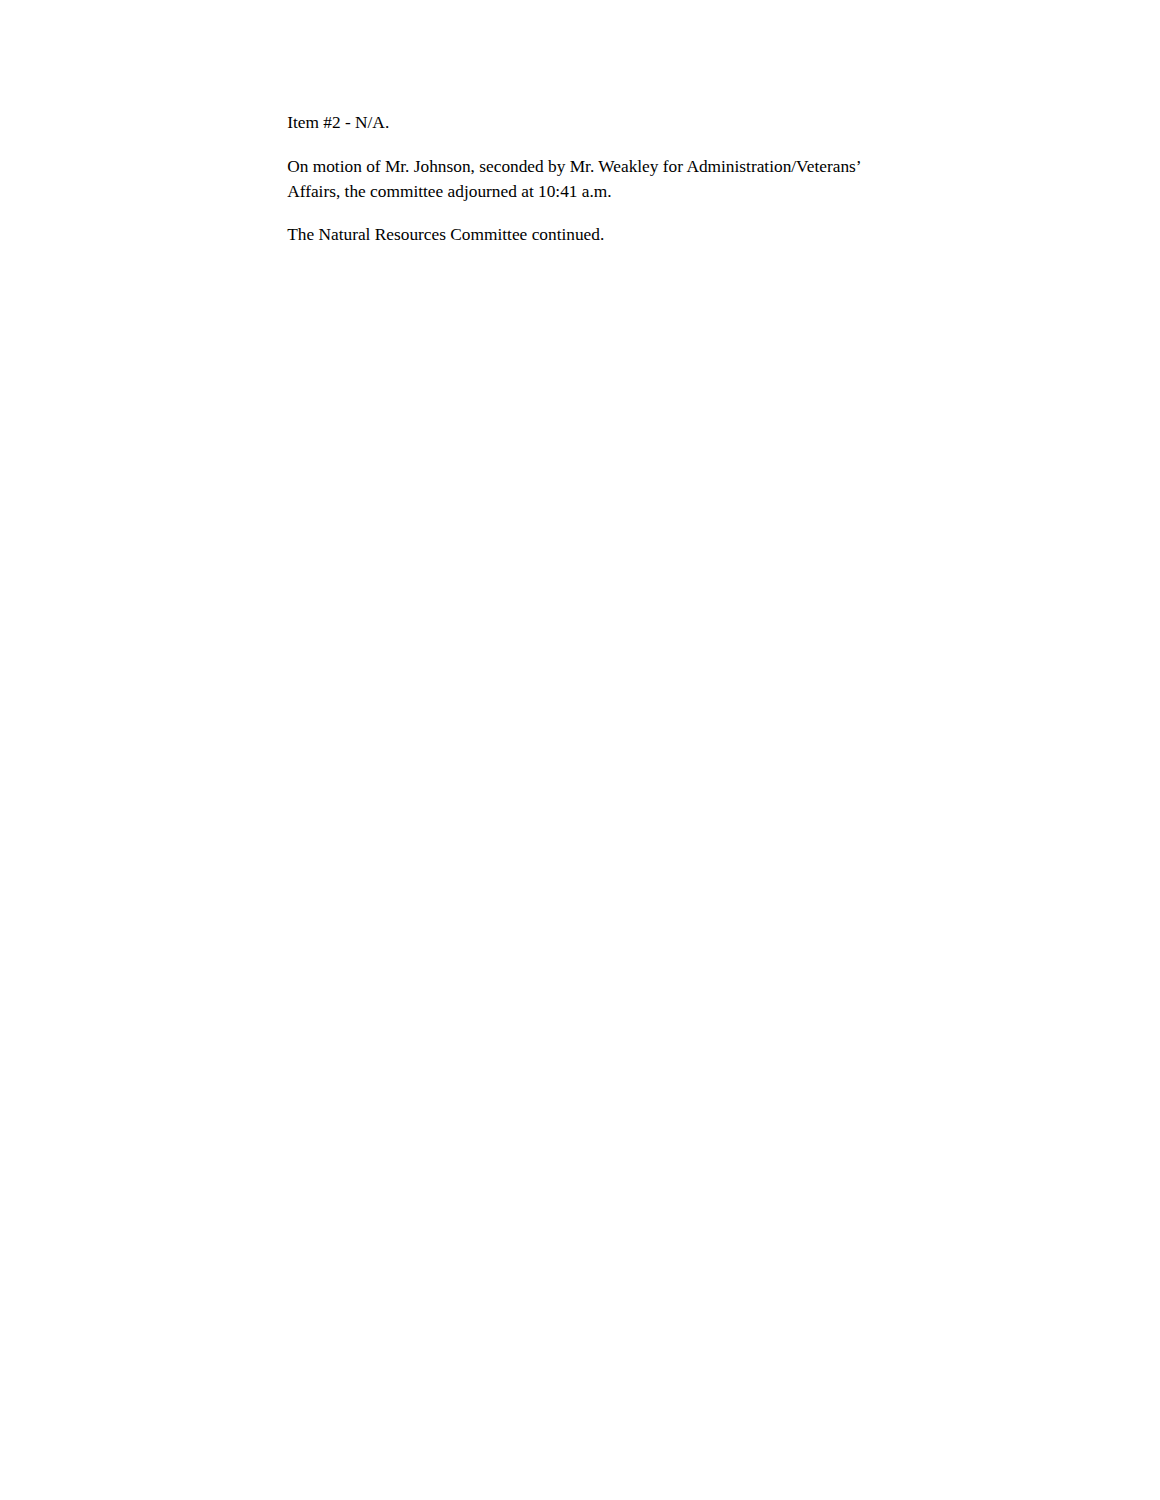Item #2 - N/A.
On motion of Mr. Johnson, seconded by Mr. Weakley for Administration/Veterans’ Affairs, the committee adjourned at 10:41 a.m.
The Natural Resources Committee continued.